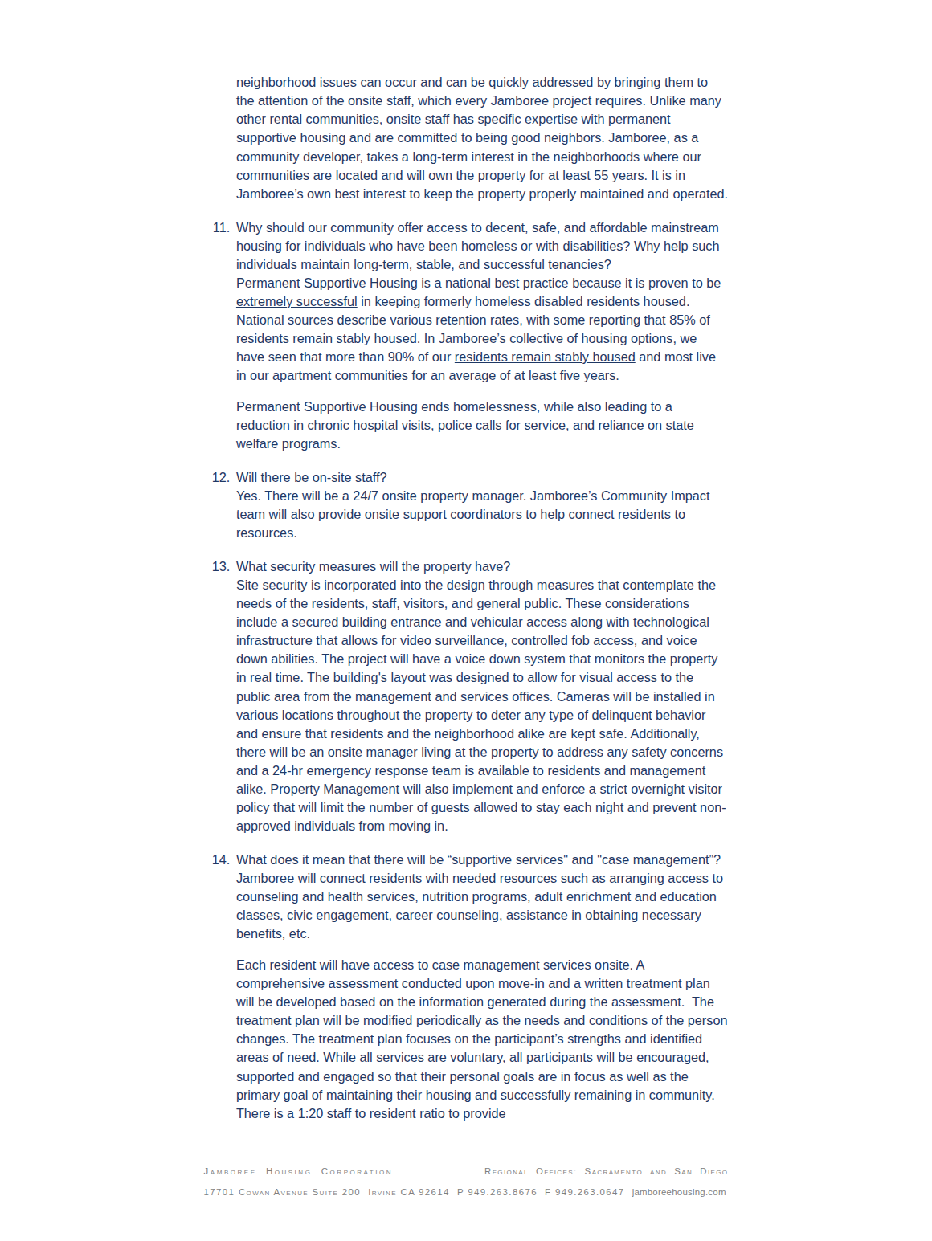neighborhood issues can occur and can be quickly addressed by bringing them to the attention of the onsite staff, which every Jamboree project requires. Unlike many other rental communities, onsite staff has specific expertise with permanent supportive housing and are committed to being good neighbors. Jamboree, as a community developer, takes a long-term interest in the neighborhoods where our communities are located and will own the property for at least 55 years. It is in Jamboree’s own best interest to keep the property properly maintained and operated.
Why should our community offer access to decent, safe, and affordable mainstream housing for individuals who have been homeless or with disabilities? Why help such individuals maintain long-term, stable, and successful tenancies?
Permanent Supportive Housing is a national best practice because it is proven to be extremely successful in keeping formerly homeless disabled residents housed. National sources describe various retention rates, with some reporting that 85% of residents remain stably housed. In Jamboree’s collective of housing options, we have seen that more than 90% of our residents remain stably housed and most live in our apartment communities for an average of at least five years.
Permanent Supportive Housing ends homelessness, while also leading to a reduction in chronic hospital visits, police calls for service, and reliance on state welfare programs.
Will there be on-site staff?
Yes. There will be a 24/7 onsite property manager. Jamboree’s Community Impact team will also provide onsite support coordinators to help connect residents to resources.
What security measures will the property have?
Site security is incorporated into the design through measures that contemplate the needs of the residents, staff, visitors, and general public. These considerations include a secured building entrance and vehicular access along with technological infrastructure that allows for video surveillance, controlled fob access, and voice down abilities. The project will have a voice down system that monitors the property in real time. The building's layout was designed to allow for visual access to the public area from the management and services offices. Cameras will be installed in various locations throughout the property to deter any type of delinquent behavior and ensure that residents and the neighborhood alike are kept safe. Additionally, there will be an onsite manager living at the property to address any safety concerns and a 24-hr emergency response team is available to residents and management alike. Property Management will also implement and enforce a strict overnight visitor policy that will limit the number of guests allowed to stay each night and prevent non-approved individuals from moving in.
What does it mean that there will be “supportive services" and "case management”?
Jamboree will connect residents with needed resources such as arranging access to counseling and health services, nutrition programs, adult enrichment and education classes, civic engagement, career counseling, assistance in obtaining necessary benefits, etc.
Each resident will have access to case management services onsite. A comprehensive assessment conducted upon move-in and a written treatment plan will be developed based on the information generated during the assessment. The treatment plan will be modified periodically as the needs and conditions of the person changes. The treatment plan focuses on the participant’s strengths and identified areas of need. While all services are voluntary, all participants will be encouraged, supported and engaged so that their personal goals are in focus as well as the primary goal of maintaining their housing and successfully remaining in community. There is a 1:20 staff to resident ratio to provide
Jamboree Housing Corporation
Regional Offices: Sacramento and San Diego
17701 Cowan Avenue Suite 200 Irvine CA 92614 P 949.263.8676 F 949.263.0647 jamboreehousing.com